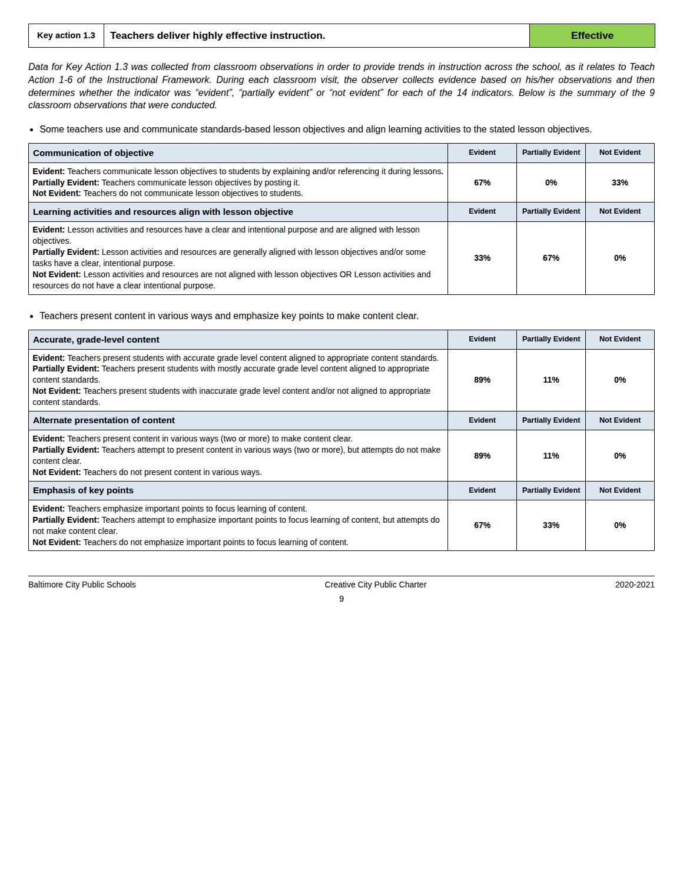Key action 1.3
Teachers deliver highly effective instruction.
Effective
Data for Key Action 1.3 was collected from classroom observations in order to provide trends in instruction across the school, as it relates to Teach Action 1-6 of the Instructional Framework. During each classroom visit, the observer collects evidence based on his/her observations and then determines whether the indicator was “evident”, “partially evident” or “not evident” for each of the 14 indicators. Below is the summary of the 9 classroom observations that were conducted.
Some teachers use and communicate standards-based lesson objectives and align learning activities to the stated lesson objectives.
| Communication of objective | Evident | Partially Evident | Not Evident |
| --- | --- | --- | --- |
| Evident: Teachers communicate lesson objectives to students by explaining and/or referencing it during lessons . Partially Evident: Teachers communicate lesson objectives by posting it. Not Evident: Teachers do not communicate lesson objectives to students. | 67% | 0% | 33% |
| Learning activities and resources align with lesson objective | Evident | Partially Evident | Not Evident |
| Evident: Lesson activities and resources have a clear and intentional purpose and are aligned with lesson objectives. Partially Evident: Lesson activities and resources are generally aligned with lesson objectives and/or some tasks have a clear, intentional purpose. Not Evident: Lesson activities and resources are not aligned with lesson objectives OR Lesson activities and resources do not have a clear intentional purpose. | 33% | 67% | 0% |
Teachers present content in various ways and emphasize key points to make content clear.
| Accurate, grade-level content | Evident | Partially Evident | Not Evident |
| --- | --- | --- | --- |
| Evident: Teachers present students with accurate grade level content aligned to appropriate content standards. Partially Evident: Teachers present students with mostly accurate grade level content aligned to appropriate content standards. Not Evident: Teachers present students with inaccurate grade level content and/or not aligned to appropriate content standards. | 89% | 11% | 0% |
| Alternate presentation of content | Evident | Partially Evident | Not Evident |
| Evident: Teachers present content in various ways (two or more) to make content clear. Partially Evident: Teachers attempt to present content in various ways (two or more), but attempts do not make content clear. Not Evident: Teachers do not present content in various ways. | 89% | 11% | 0% |
| Emphasis of key points | Evident | Partially Evident | Not Evident |
| Evident: Teachers emphasize important points to focus learning of content. Partially Evident: Teachers attempt to emphasize important points to focus learning of content, but attempts do not make content clear. Not Evident: Teachers do not emphasize important points to focus learning of content. | 67% | 33% | 0% |
Baltimore City Public Schools Creative City Public Charter 2020-2021
9